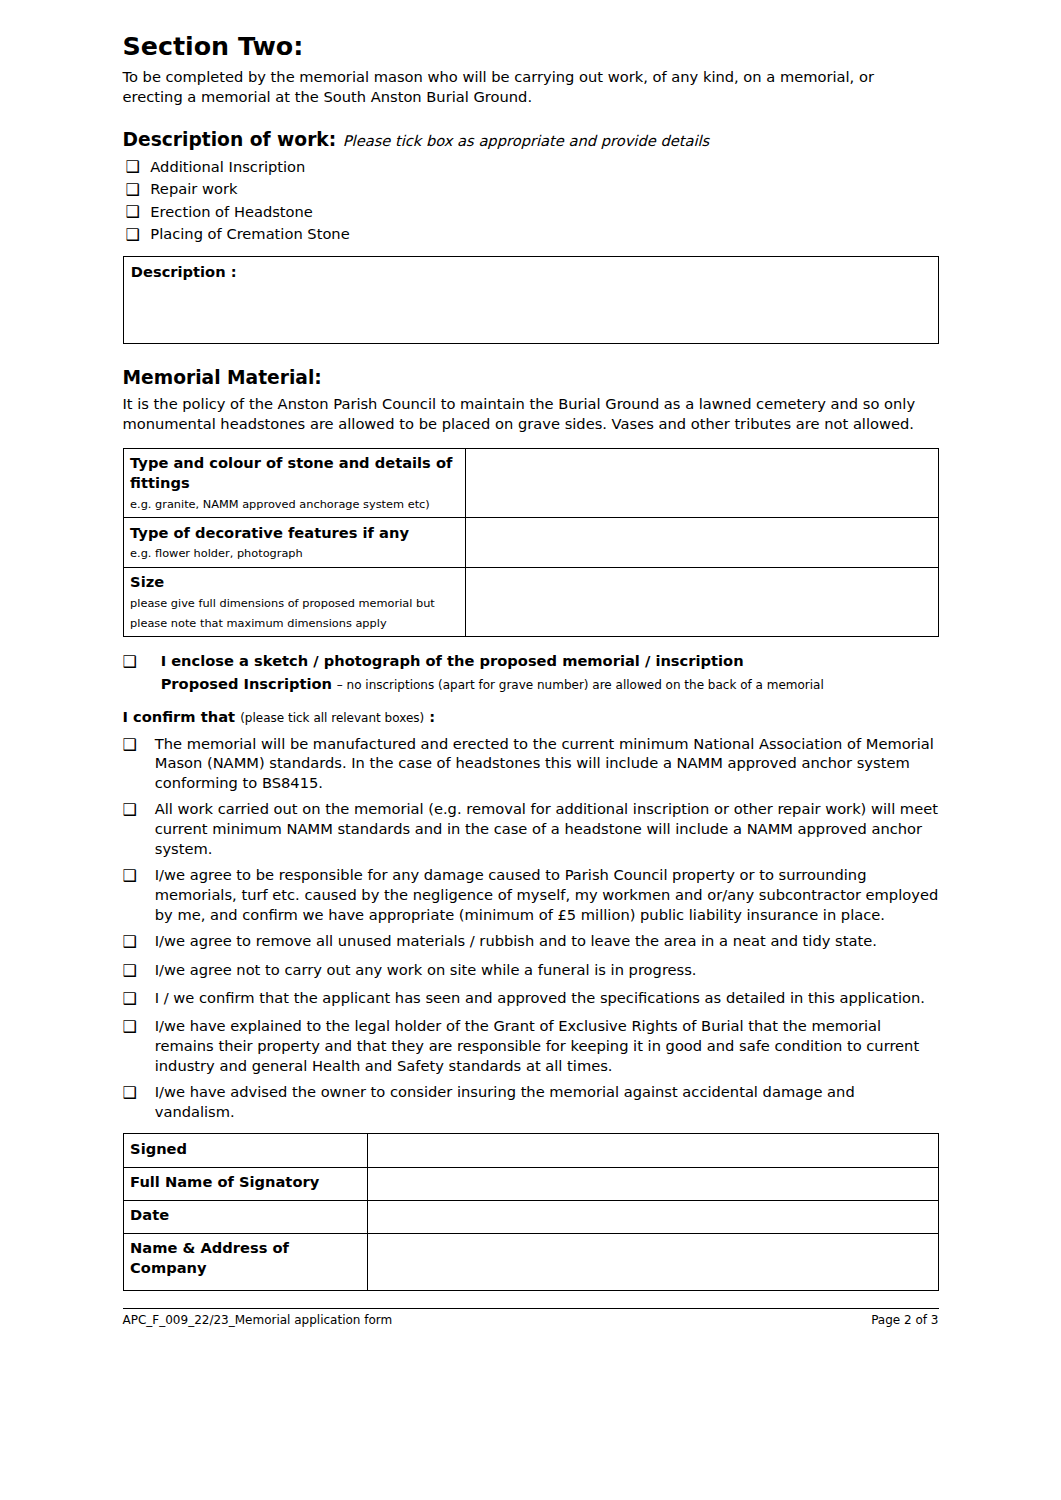Section Two:
To be completed by the memorial mason who will be carrying out work, of any kind, on a memorial, or erecting a memorial at the South Anston Burial Ground.
Description of work: Please tick box as appropriate and provide details
Additional Inscription
Repair work
Erection of Headstone
Placing of Cremation Stone
Description :
Memorial Material:
It is the policy of the Anston Parish Council to maintain the Burial Ground as a lawned cemetery and so only monumental headstones are allowed to be placed on grave sides. Vases and other tributes are not allowed.
| Type and colour of stone and details of fittings e.g. granite, NAMM approved anchorage system etc) | |
| Type of decorative features if any e.g. flower holder, photograph | |
| Size please give full dimensions of proposed memorial but please note that maximum dimensions apply | |
I enclose a sketch / photograph of the proposed memorial / inscription
Proposed Inscription – no inscriptions (apart for grave number) are allowed on the back of a memorial
I confirm that (please tick all relevant boxes) :
The memorial will be manufactured and erected to the current minimum National Association of Memorial Mason (NAMM) standards. In the case of headstones this will include a NAMM approved anchor system conforming to BS8415.
All work carried out on the memorial (e.g. removal for additional inscription or other repair work) will meet current minimum NAMM standards and in the case of a headstone will include a NAMM approved anchor system.
I/we agree to be responsible for any damage caused to Parish Council property or to surrounding memorials, turf etc. caused by the negligence of myself, my workmen and or/any subcontractor employed by me, and confirm we have appropriate (minimum of £5 million) public liability insurance in place.
I/we agree to remove all unused materials / rubbish and to leave the area in a neat and tidy state.
I/we agree not to carry out any work on site while a funeral is in progress.
I / we confirm that the applicant has seen and approved the specifications as detailed in this application.
I/we have explained to the legal holder of the Grant of Exclusive Rights of Burial that the memorial remains their property and that they are responsible for keeping it in good and safe condition to current industry and general Health and Safety standards at all times.
I/we have advised the owner to consider insuring the memorial against accidental damage and vandalism.
| Signed | |
| Full Name of Signatory | |
| Date | |
| Name & Address of Company | |
APC_F_009_22/23_Memorial application form Page 2 of 3